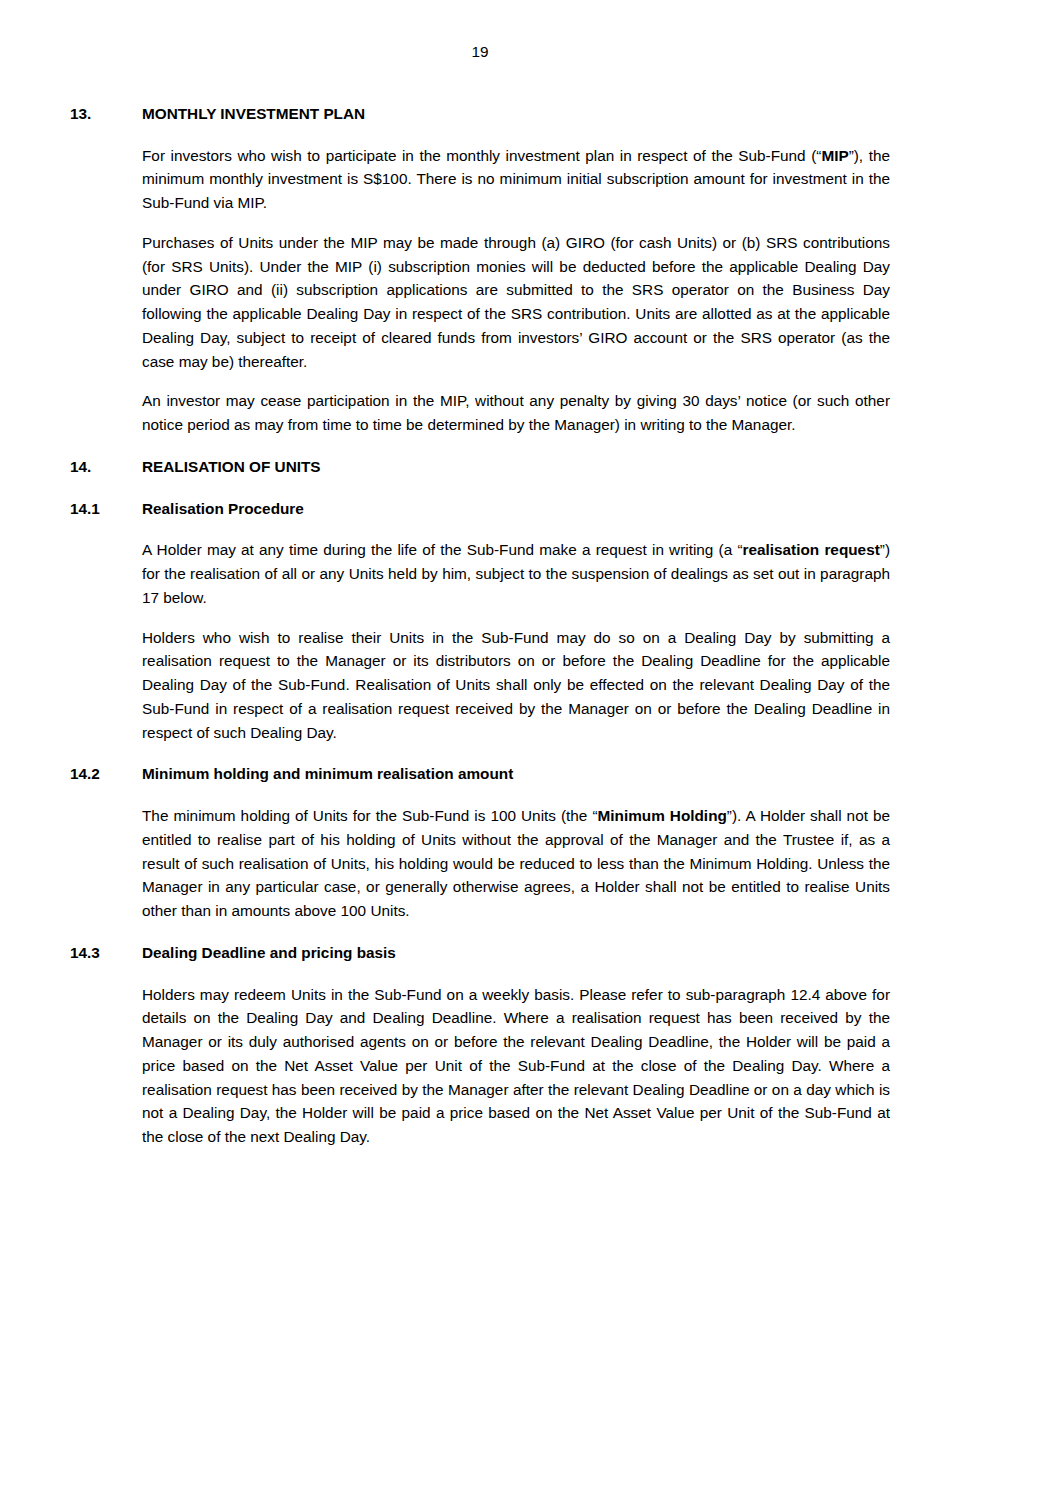19
13.
Monthly Investment Plan
For investors who wish to participate in the monthly investment plan in respect of the Sub-Fund (“MIP”), the minimum monthly investment is S$100. There is no minimum initial subscription amount for investment in the Sub-Fund via MIP.
Purchases of Units under the MIP may be made through (a) GIRO (for cash Units) or (b) SRS contributions (for SRS Units). Under the MIP (i) subscription monies will be deducted before the applicable Dealing Day under GIRO and (ii) subscription applications are submitted to the SRS operator on the Business Day following the applicable Dealing Day in respect of the SRS contribution. Units are allotted as at the applicable Dealing Day, subject to receipt of cleared funds from investors’ GIRO account or the SRS operator (as the case may be) thereafter.
An investor may cease participation in the MIP, without any penalty by giving 30 days’ notice (or such other notice period as may from time to time be determined by the Manager) in writing to the Manager.
14.
Realisation of Units
14.1
Realisation Procedure
A Holder may at any time during the life of the Sub-Fund make a request in writing (a “realisation request”) for the realisation of all or any Units held by him, subject to the suspension of dealings as set out in paragraph 17 below.
Holders who wish to realise their Units in the Sub-Fund may do so on a Dealing Day by submitting a realisation request to the Manager or its distributors on or before the Dealing Deadline for the applicable Dealing Day of the Sub-Fund. Realisation of Units shall only be effected on the relevant Dealing Day of the Sub-Fund in respect of a realisation request received by the Manager on or before the Dealing Deadline in respect of such Dealing Day.
14.2
Minimum holding and minimum realisation amount
The minimum holding of Units for the Sub-Fund is 100 Units (the “Minimum Holding”). A Holder shall not be entitled to realise part of his holding of Units without the approval of the Manager and the Trustee if, as a result of such realisation of Units, his holding would be reduced to less than the Minimum Holding. Unless the Manager in any particular case, or generally otherwise agrees, a Holder shall not be entitled to realise Units other than in amounts above 100 Units.
14.3
Dealing Deadline and pricing basis
Holders may redeem Units in the Sub-Fund on a weekly basis. Please refer to sub-paragraph 12.4 above for details on the Dealing Day and Dealing Deadline. Where a realisation request has been received by the Manager or its duly authorised agents on or before the relevant Dealing Deadline, the Holder will be paid a price based on the Net Asset Value per Unit of the Sub-Fund at the close of the Dealing Day. Where a realisation request has been received by the Manager after the relevant Dealing Deadline or on a day which is not a Dealing Day, the Holder will be paid a price based on the Net Asset Value per Unit of the Sub-Fund at the close of the next Dealing Day.